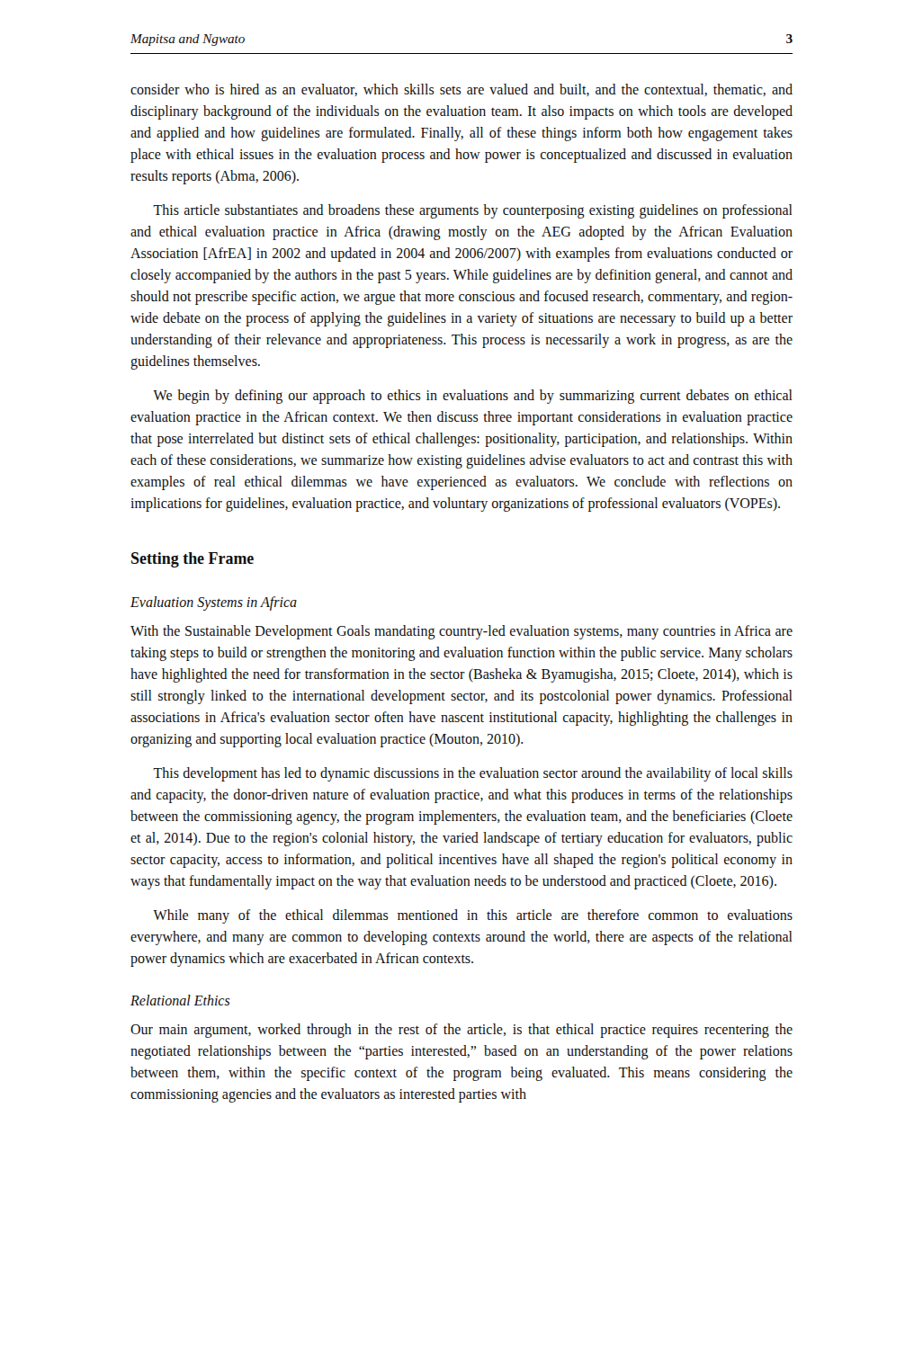Mapitsa and Ngwato 3
consider who is hired as an evaluator, which skills sets are valued and built, and the contextual, thematic, and disciplinary background of the individuals on the evaluation team. It also impacts on which tools are developed and applied and how guidelines are formulated. Finally, all of these things inform both how engagement takes place with ethical issues in the evaluation process and how power is conceptualized and discussed in evaluation results reports (Abma, 2006).
This article substantiates and broadens these arguments by counterposing existing guidelines on professional and ethical evaluation practice in Africa (drawing mostly on the AEG adopted by the African Evaluation Association [AfrEA] in 2002 and updated in 2004 and 2006/2007) with examples from evaluations conducted or closely accompanied by the authors in the past 5 years. While guidelines are by definition general, and cannot and should not prescribe specific action, we argue that more conscious and focused research, commentary, and region-wide debate on the process of applying the guidelines in a variety of situations are necessary to build up a better understanding of their relevance and appropriateness. This process is necessarily a work in progress, as are the guidelines themselves.
We begin by defining our approach to ethics in evaluations and by summarizing current debates on ethical evaluation practice in the African context. We then discuss three important considerations in evaluation practice that pose interrelated but distinct sets of ethical challenges: positionality, participation, and relationships. Within each of these considerations, we summarize how existing guidelines advise evaluators to act and contrast this with examples of real ethical dilemmas we have experienced as evaluators. We conclude with reflections on implications for guidelines, evaluation practice, and voluntary organizations of professional evaluators (VOPEs).
Setting the Frame
Evaluation Systems in Africa
With the Sustainable Development Goals mandating country-led evaluation systems, many countries in Africa are taking steps to build or strengthen the monitoring and evaluation function within the public service. Many scholars have highlighted the need for transformation in the sector (Basheka & Byamugisha, 2015; Cloete, 2014), which is still strongly linked to the international development sector, and its postcolonial power dynamics. Professional associations in Africa's evaluation sector often have nascent institutional capacity, highlighting the challenges in organizing and supporting local evaluation practice (Mouton, 2010).
This development has led to dynamic discussions in the evaluation sector around the availability of local skills and capacity, the donor-driven nature of evaluation practice, and what this produces in terms of the relationships between the commissioning agency, the program implementers, the evaluation team, and the beneficiaries (Cloete et al, 2014). Due to the region's colonial history, the varied landscape of tertiary education for evaluators, public sector capacity, access to information, and political incentives have all shaped the region's political economy in ways that fundamentally impact on the way that evaluation needs to be understood and practiced (Cloete, 2016).
While many of the ethical dilemmas mentioned in this article are therefore common to evaluations everywhere, and many are common to developing contexts around the world, there are aspects of the relational power dynamics which are exacerbated in African contexts.
Relational Ethics
Our main argument, worked through in the rest of the article, is that ethical practice requires recentering the negotiated relationships between the “parties interested,” based on an understanding of the power relations between them, within the specific context of the program being evaluated. This means considering the commissioning agencies and the evaluators as interested parties with